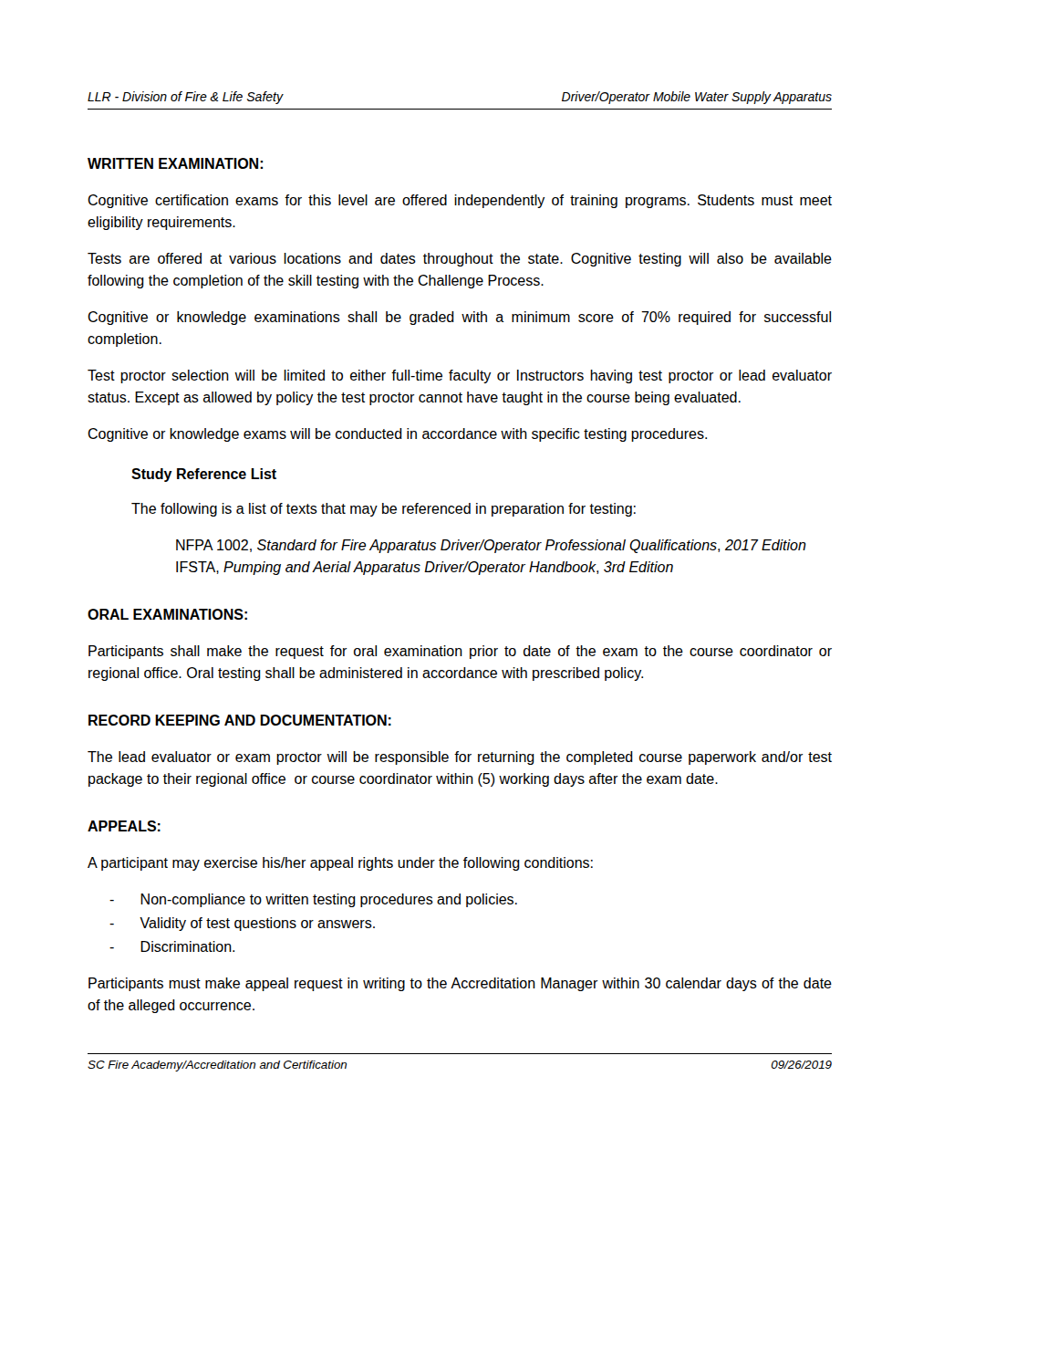LLR - Division of Fire & Life Safety Driver/Operator Mobile Water Supply Apparatus
WRITTEN EXAMINATION:
Cognitive certification exams for this level are offered independently of training programs. Students must meet eligibility requirements.
Tests are offered at various locations and dates throughout the state. Cognitive testing will also be available following the completion of the skill testing with the Challenge Process.
Cognitive or knowledge examinations shall be graded with a minimum score of 70% required for successful completion.
Test proctor selection will be limited to either full-time faculty or Instructors having test proctor or lead evaluator status. Except as allowed by policy the test proctor cannot have taught in the course being evaluated.
Cognitive or knowledge exams will be conducted in accordance with specific testing procedures.
Study Reference List
The following is a list of texts that may be referenced in preparation for testing:
NFPA 1002, Standard for Fire Apparatus Driver/Operator Professional Qualifications, 2017 Edition
IFSTA, Pumping and Aerial Apparatus Driver/Operator Handbook, 3rd Edition
ORAL EXAMINATIONS:
Participants shall make the request for oral examination prior to date of the exam to the course coordinator or regional office. Oral testing shall be administered in accordance with prescribed policy.
RECORD KEEPING AND DOCUMENTATION:
The lead evaluator or exam proctor will be responsible for returning the completed course paperwork and/or test package to their regional office or course coordinator within (5) working days after the exam date.
APPEALS:
A participant may exercise his/her appeal rights under the following conditions:
Non-compliance to written testing procedures and policies.
Validity of test questions or answers.
Discrimination.
Participants must make appeal request in writing to the Accreditation Manager within 30 calendar days of the date of the alleged occurrence.
SC Fire Academy/Accreditation and Certification 09/26/2019